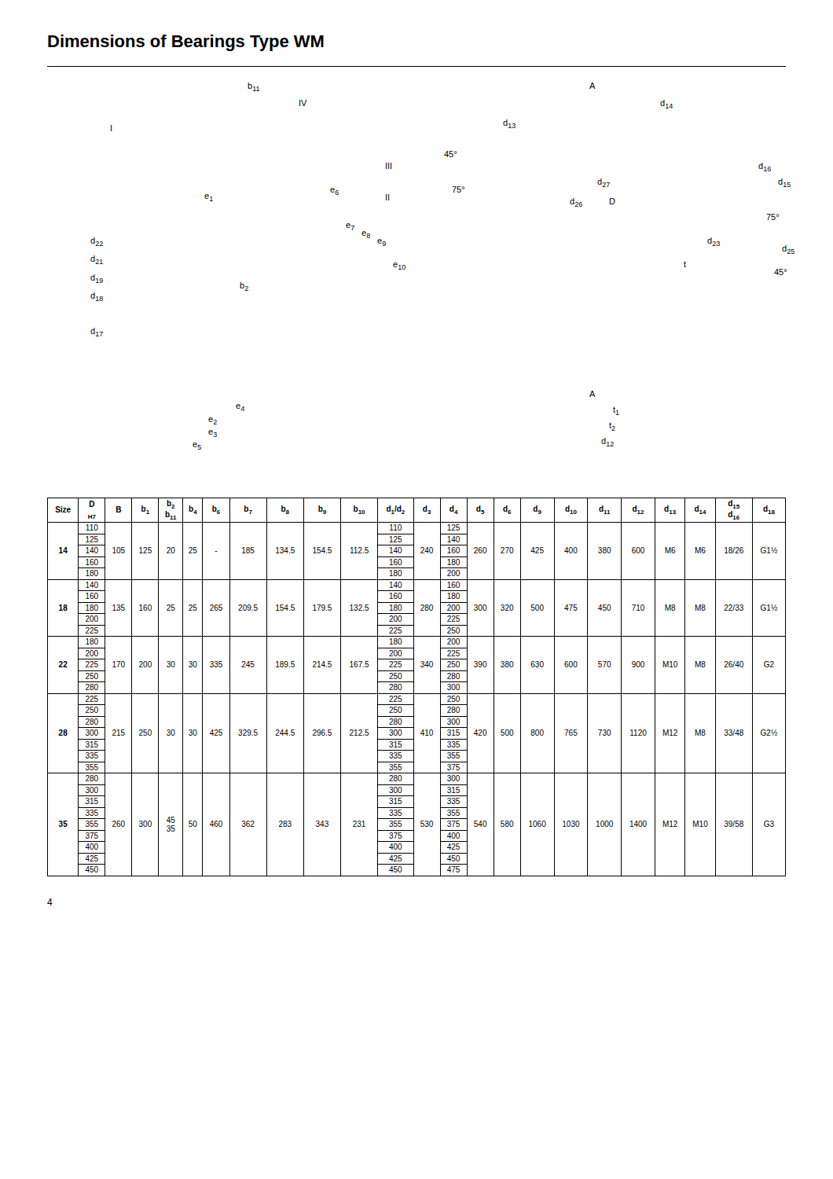Dimensions of Bearings Type WM
b11 IV I III II e1 e6 e7 e8 e9 e10 d22 d21 d19 d18 d17 b2 e4 e2 e3 e5 A d14 d13 45° 75° d16 d15 d27 d26 D 75° d23 d25 45° t A t1 t2 d12
| Size | D H7 | B | b 1 | b 2 b 11 | b 4 | b 6 | b 7 | b 8 | b 9 | b 10 | d 1 /d 2 | d 3 | d 4 | d 5 | d 6 | d 9 | d 10 | d 11 | d 12 | d 13 | d 14 | d 15 d 16 | d 18 |
| --- | --- | --- | --- | --- | --- | --- | --- | --- | --- | --- | --- | --- | --- | --- | --- | --- | --- | --- | --- | --- | --- | --- | --- |
| 14 | 110 | 105 | 125 | 20 | 25 | - | 185 | 134.5 | 154.5 | 112.5 | 110 | 240 | 125 | 260 | 270 | 425 | 400 | 380 | 600 | M6 | M6 | 18/26 | G1½ |
| 125 | 125 | 140 |
| 140 | 140 | 160 |
| 160 | 160 | 180 |
| 180 | 180 | 200 |
| 18 | 140 | 135 | 160 | 25 | 25 | 265 | 209.5 | 154.5 | 179.5 | 132.5 | 140 | 280 | 160 | 300 | 320 | 500 | 475 | 450 | 710 | M8 | M8 | 22/33 | G1½ |
| 160 | 160 | 180 |
| 180 | 180 | 200 |
| 200 | 200 | 225 |
| 225 | 225 | 250 |
| 22 | 180 | 170 | 200 | 30 | 30 | 335 | 245 | 189.5 | 214.5 | 167.5 | 180 | 340 | 200 | 390 | 380 | 630 | 600 | 570 | 900 | M10 | M8 | 26/40 | G2 |
| 200 | 200 | 225 |
| 225 | 225 | 250 |
| 250 | 250 | 280 |
| 280 | 280 | 300 |
| 28 | 225 | 215 | 250 | 30 | 30 | 425 | 329.5 | 244.5 | 296.5 | 212.5 | 225 | 410 | 250 | 420 | 500 | 800 | 765 | 730 | 1120 | M12 | M8 | 33/48 | G2½ |
| 250 | 250 | 280 |
| 280 | 280 | 300 |
| 300 | 300 | 315 |
| 315 | 315 | 335 |
| 335 | 335 | 355 |
| 355 | 355 | 375 |
| 35 | 280 | 260 | 300 | 45 35 | 50 | 460 | 362 | 283 | 343 | 231 | 280 | 530 | 300 | 540 | 580 | 1060 | 1030 | 1000 | 1400 | M12 | M10 | 39/58 | G3 |
| 300 | 300 | 315 |
| 315 | 315 | 335 |
| 335 | 335 | 355 |
| 355 | 355 | 375 |
| 375 | 375 | 400 |
| 400 | 400 | 425 |
| 425 | 425 | 450 |
| 450 | 450 | 475 |
4